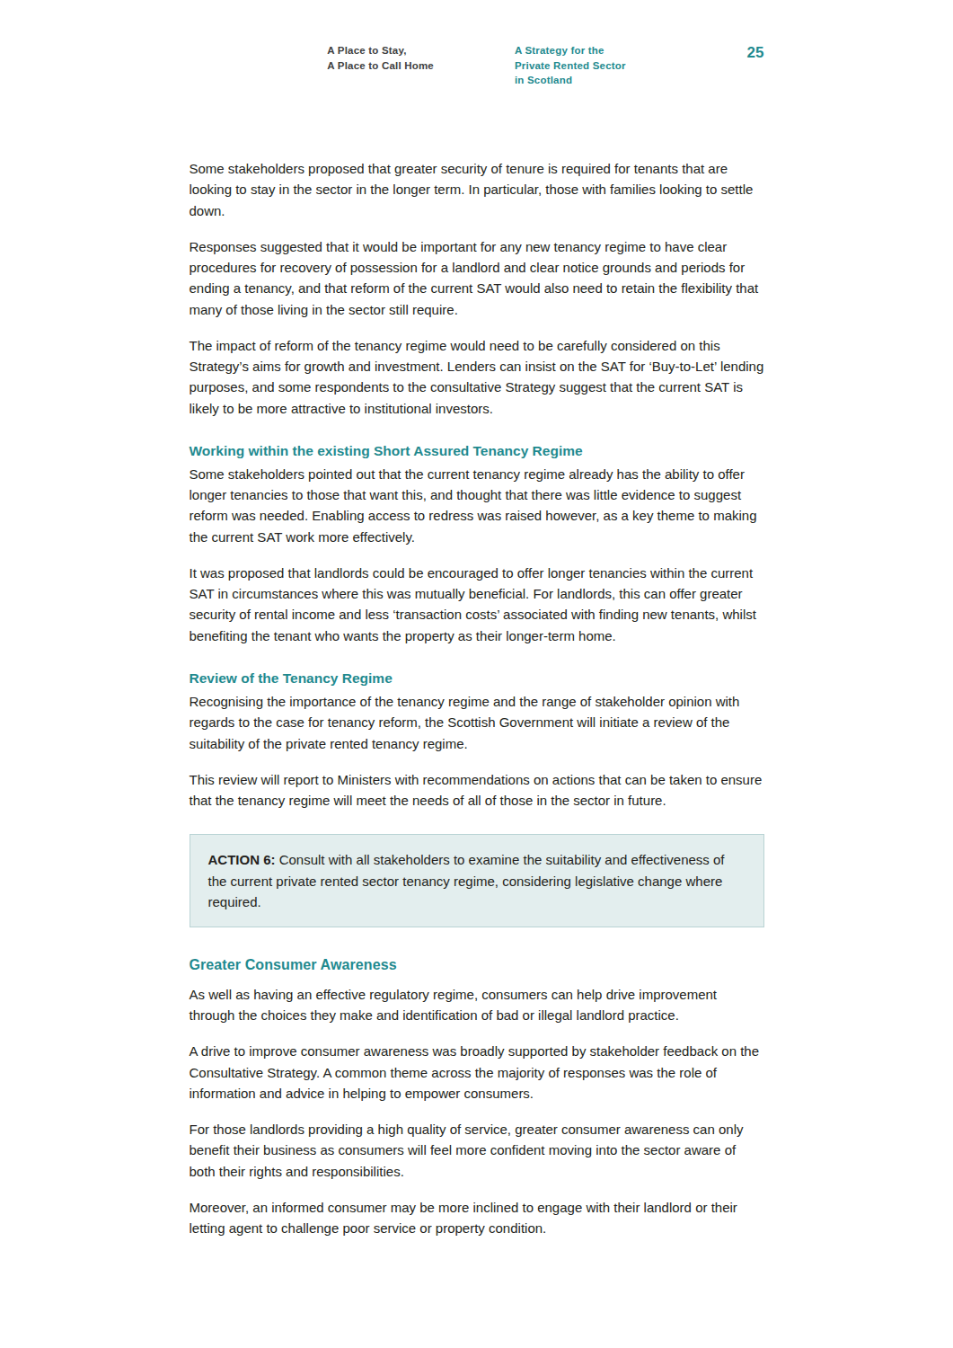A Place to Stay,
A Place to Call Home
A Strategy for the
Private Rented Sector
in Scotland
25
Some stakeholders proposed that greater security of tenure is required for tenants that are looking to stay in the sector in the longer term. In particular, those with families looking to settle down.
Responses suggested that it would be important for any new tenancy regime to have clear procedures for recovery of possession for a landlord and clear notice grounds and periods for ending a tenancy, and that reform of the current SAT would also need to retain the flexibility that many of those living in the sector still require.
The impact of reform of the tenancy regime would need to be carefully considered on this Strategy’s aims for growth and investment. Lenders can insist on the SAT for ‘Buy-to-Let’ lending purposes, and some respondents to the consultative Strategy suggest that the current SAT is likely to be more attractive to institutional investors.
Working within the existing Short Assured Tenancy Regime
Some stakeholders pointed out that the current tenancy regime already has the ability to offer longer tenancies to those that want this, and thought that there was little evidence to suggest reform was needed. Enabling access to redress was raised however, as a key theme to making the current SAT work more effectively.
It was proposed that landlords could be encouraged to offer longer tenancies within the current SAT in circumstances where this was mutually beneficial. For landlords, this can offer greater security of rental income and less ‘transaction costs’ associated with finding new tenants, whilst benefiting the tenant who wants the property as their longer-term home.
Review of the Tenancy Regime
Recognising the importance of the tenancy regime and the range of stakeholder opinion with regards to the case for tenancy reform, the Scottish Government will initiate a review of the suitability of the private rented tenancy regime.
This review will report to Ministers with recommendations on actions that can be taken to ensure that the tenancy regime will meet the needs of all of those in the sector in future.
ACTION 6: Consult with all stakeholders to examine the suitability and effectiveness of the current private rented sector tenancy regime, considering legislative change where required.
Greater Consumer Awareness
As well as having an effective regulatory regime, consumers can help drive improvement through the choices they make and identification of bad or illegal landlord practice.
A drive to improve consumer awareness was broadly supported by stakeholder feedback on the Consultative Strategy. A common theme across the majority of responses was the role of information and advice in helping to empower consumers.
For those landlords providing a high quality of service, greater consumer awareness can only benefit their business as consumers will feel more confident moving into the sector aware of both their rights and responsibilities.
Moreover, an informed consumer may be more inclined to engage with their landlord or their letting agent to challenge poor service or property condition.